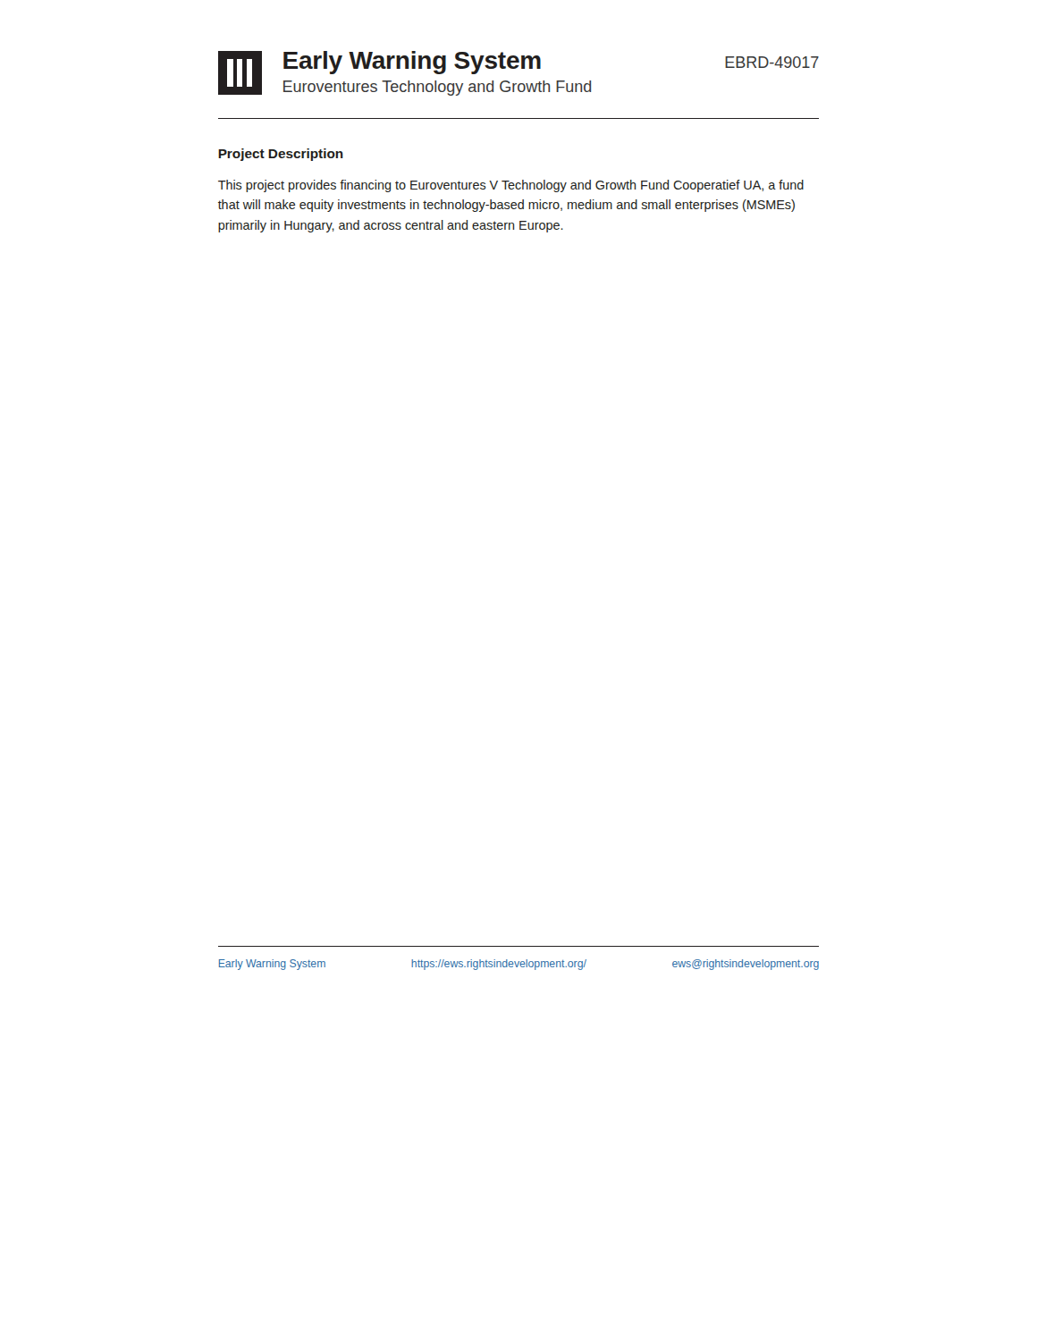Early Warning System
Euroventures Technology and Growth Fund
EBRD-49017
Project Description
This project provides financing to Euroventures V Technology and Growth Fund Cooperatief UA, a fund that will make equity investments in technology-based micro, medium and small enterprises (MSMEs) primarily in Hungary, and across central and eastern Europe.
Early Warning System
https://ews.rightsindevelopment.org/
ews@rightsindevelopment.org